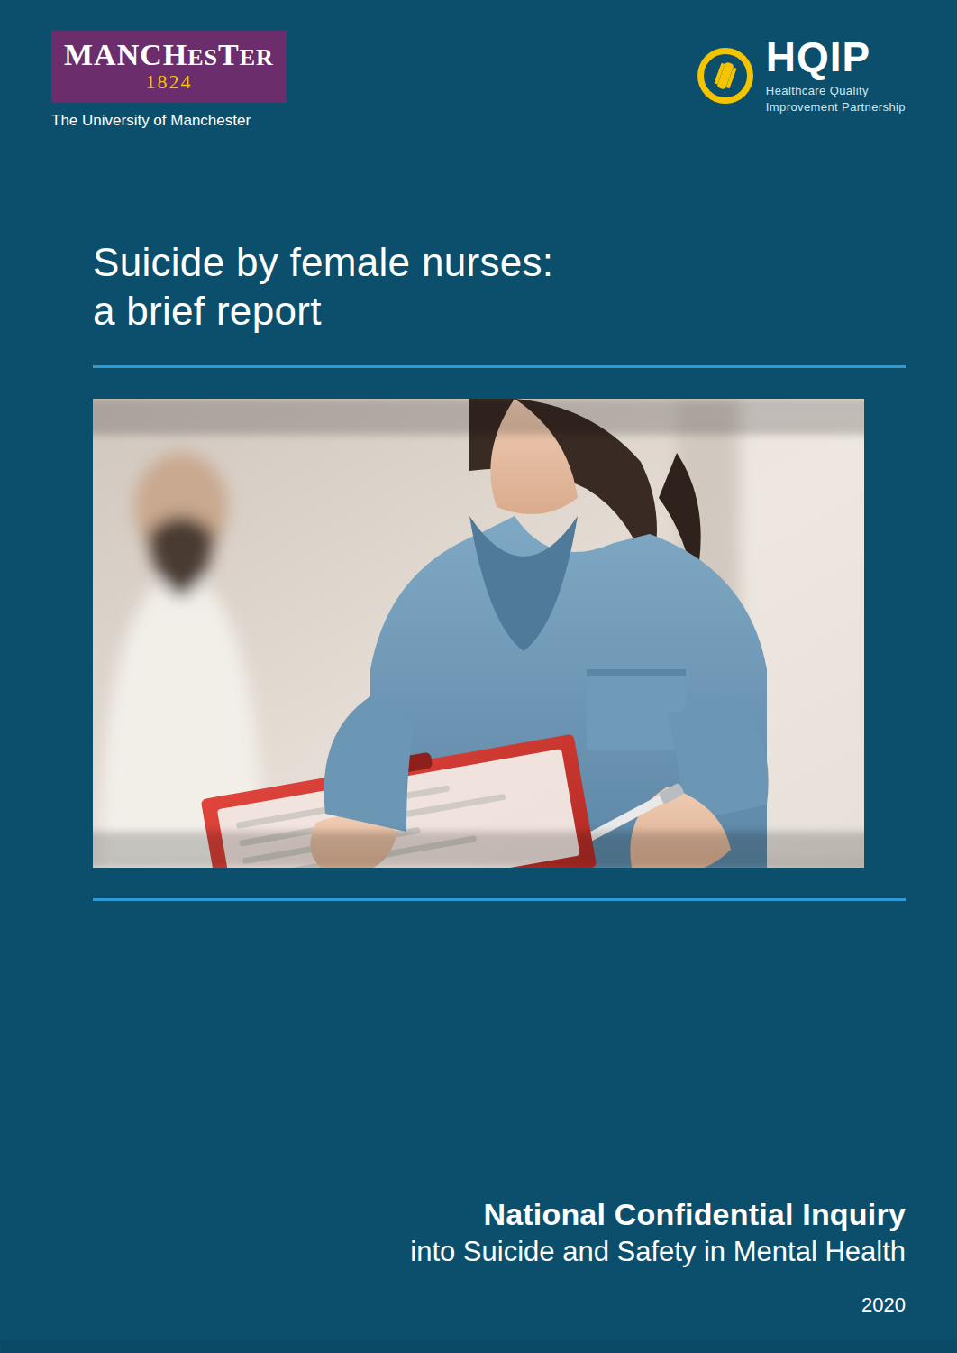MANCHESTER 1824
The University of Manchester
HQIP
Healthcare Quality
Improvement Partnership
Suicide by female nurses:
a brief report
National Confidential Inquiry
into Suicide and Safety in Mental Health
2020